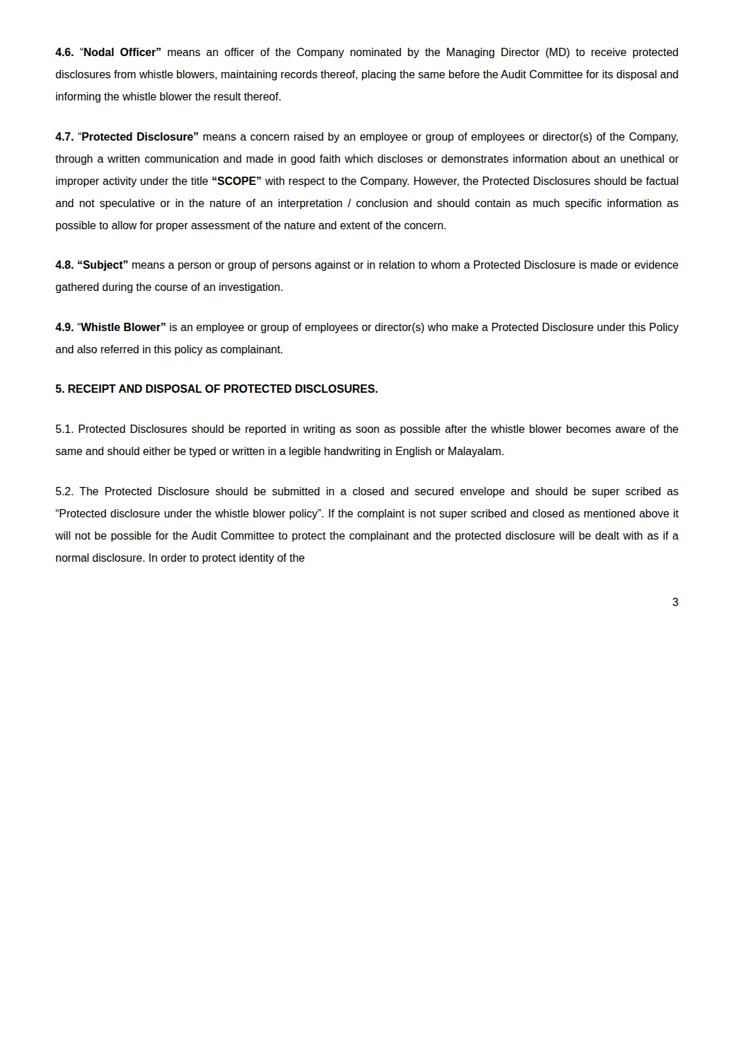4.6. “Nodal Officer” means an officer of the Company nominated by the Managing Director (MD) to receive protected disclosures from whistle blowers, maintaining records thereof, placing the same before the Audit Committee for its disposal and informing the whistle blower the result thereof.
4.7. “Protected Disclosure” means a concern raised by an employee or group of employees or director(s) of the Company, through a written communication and made in good faith which discloses or demonstrates information about an unethical or improper activity under the title “SCOPE” with respect to the Company. However, the Protected Disclosures should be factual and not speculative or in the nature of an interpretation / conclusion and should contain as much specific information as possible to allow for proper assessment of the nature and extent of the concern.
4.8. “Subject” means a person or group of persons against or in relation to whom a Protected Disclosure is made or evidence gathered during the course of an investigation.
4.9. “Whistle Blower” is an employee or group of employees or director(s) who make a Protected Disclosure under this Policy and also referred in this policy as complainant.
5. RECEIPT AND DISPOSAL OF PROTECTED DISCLOSURES.
5.1. Protected Disclosures should be reported in writing as soon as possible after the whistle blower becomes aware of the same and should either be typed or written in a legible handwriting in English or Malayalam.
5.2. The Protected Disclosure should be submitted in a closed and secured envelope and should be super scribed as “Protected disclosure under the whistle blower policy”. If the complaint is not super scribed and closed as mentioned above it will not be possible for the Audit Committee to protect the complainant and the protected disclosure will be dealt with as if a normal disclosure. In order to protect identity of the
3